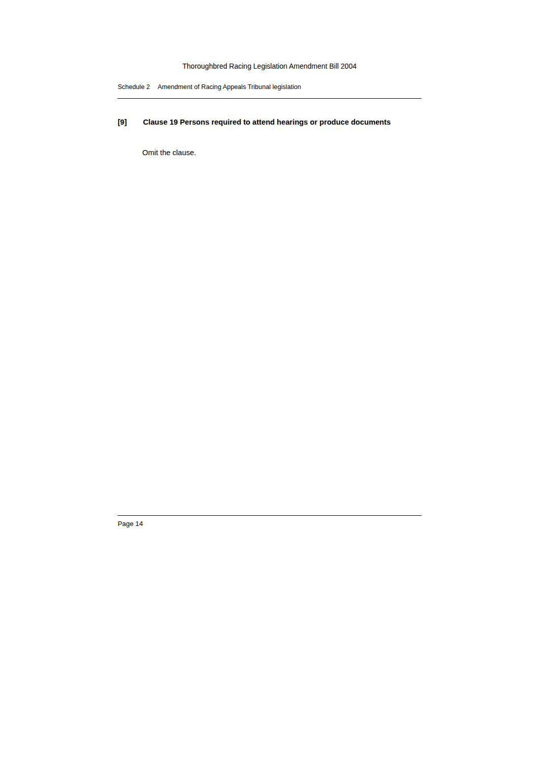Thoroughbred Racing Legislation Amendment Bill 2004
Schedule 2 Amendment of Racing Appeals Tribunal legislation
[9]
Clause 19 Persons required to attend hearings or produce documents
Omit the clause.
Page 14